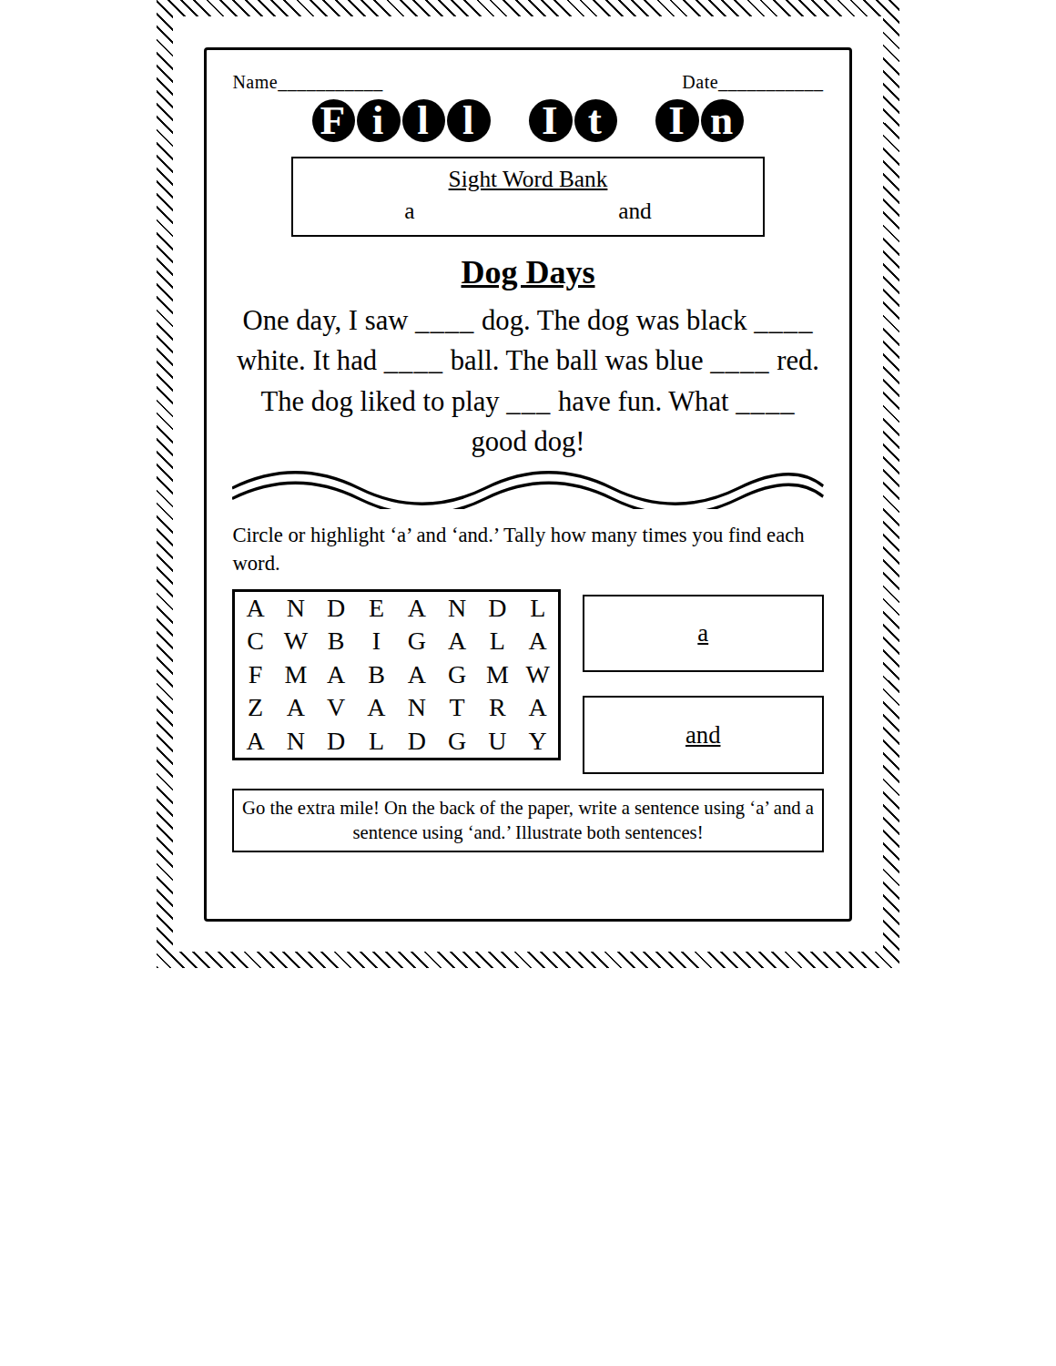Name___________
Date___________
Fill It In
Sight Word Bank
a and
Dog Days
One day, I saw ____ dog. The dog was black ____ white. It had ____ ball. The ball was blue ____ red. The dog liked to play ___ have fun. What ____ good dog!
Circle or highlight ‘a’ and ‘and.’ Tally how many times you find each word.
| A | N | D | E | A | N | D | L |
| C | W | B | I | G | A | L | A |
| F | M | A | B | A | G | M | W |
| Z | A | V | A | N | T | R | A |
| A | N | D | L | D | G | U | Y |
a
and
Go the extra mile! On the back of the paper, write a sentence using ‘a’ and a sentence using ‘and.’ Illustrate both sentences!